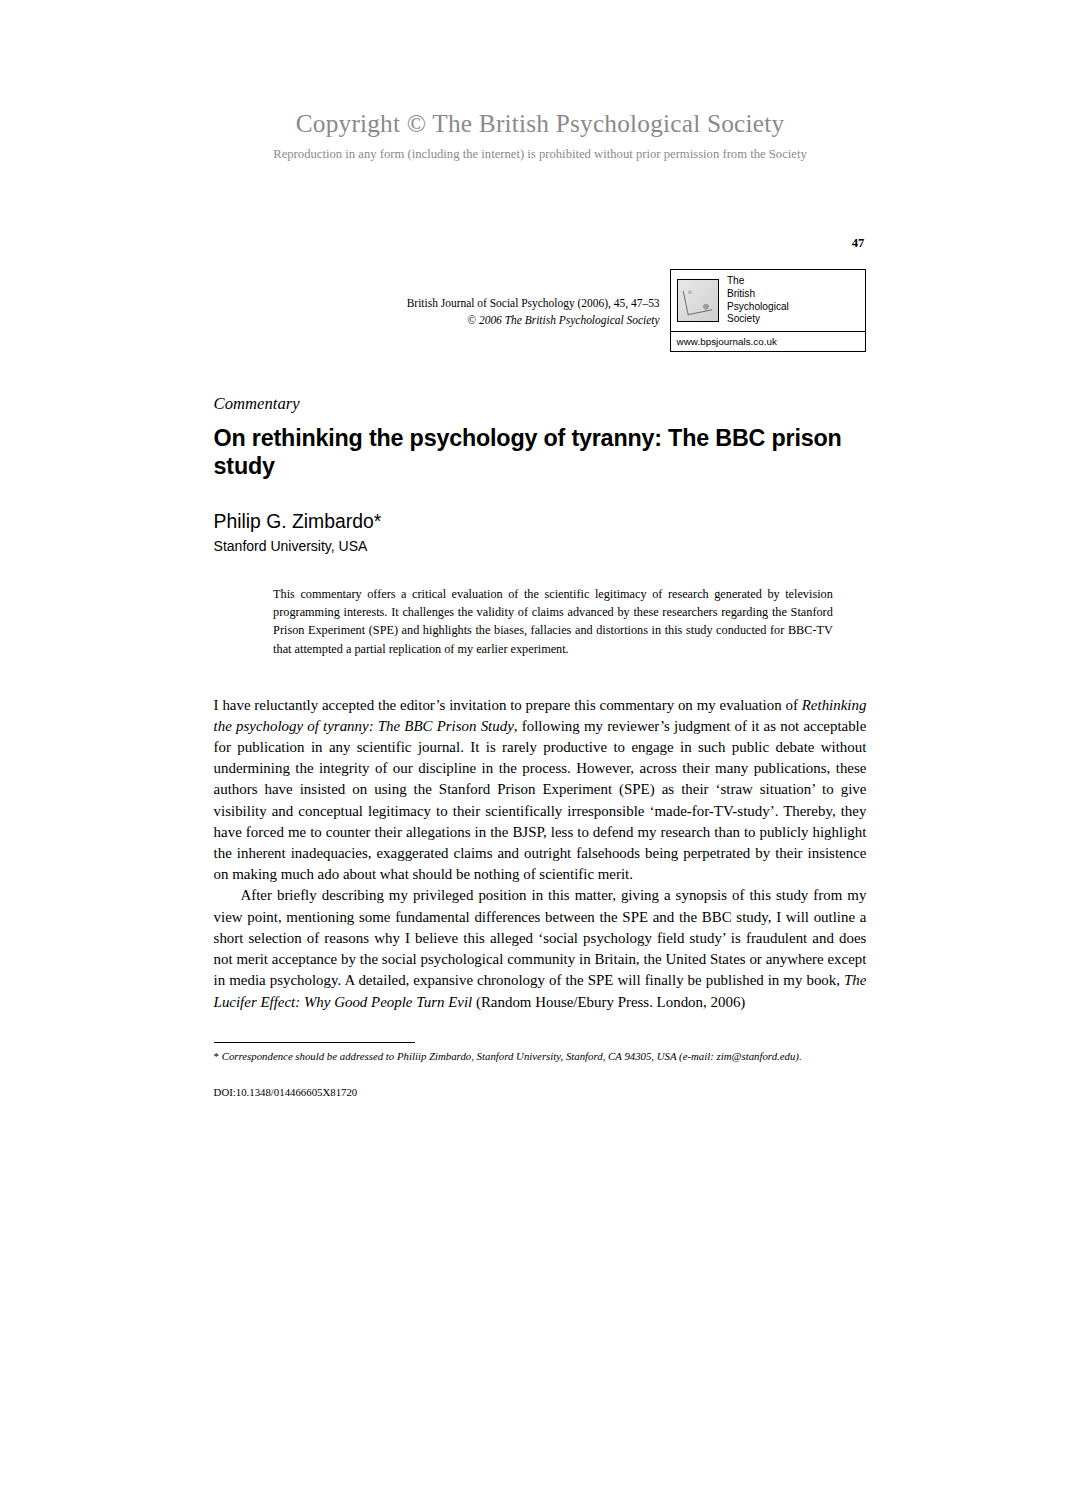Copyright © The British Psychological Society
Reproduction in any form (including the internet) is prohibited without prior permission from the Society
47
British Journal of Social Psychology (2006), 45, 47–53
© 2006 The British Psychological Society
The
British
Psychological
Society
www.bpsjournals.co.uk
Commentary
On rethinking the psychology of tyranny: The BBC prison study
Philip G. Zimbardo*
Stanford University, USA
This commentary offers a critical evaluation of the scientific legitimacy of research generated by television programming interests. It challenges the validity of claims advanced by these researchers regarding the Stanford Prison Experiment (SPE) and highlights the biases, fallacies and distortions in this study conducted for BBC-TV that attempted a partial replication of my earlier experiment.
I have reluctantly accepted the editor’s invitation to prepare this commentary on my evaluation of Rethinking the psychology of tyranny: The BBC Prison Study, following my reviewer’s judgment of it as not acceptable for publication in any scientific journal. It is rarely productive to engage in such public debate without undermining the integrity of our discipline in the process. However, across their many publications, these authors have insisted on using the Stanford Prison Experiment (SPE) as their ‘straw situation’ to give visibility and conceptual legitimacy to their scientifically irresponsible ‘made-for-TV-study’. Thereby, they have forced me to counter their allegations in the BJSP, less to defend my research than to publicly highlight the inherent inadequacies, exaggerated claims and outright falsehoods being perpetrated by their insistence on making much ado about what should be nothing of scientific merit.
After briefly describing my privileged position in this matter, giving a synopsis of this study from my view point, mentioning some fundamental differences between the SPE and the BBC study, I will outline a short selection of reasons why I believe this alleged ‘social psychology field study’ is fraudulent and does not merit acceptance by the social psychological community in Britain, the United States or anywhere except in media psychology. A detailed, expansive chronology of the SPE will finally be published in my book, The Lucifer Effect: Why Good People Turn Evil (Random House/Ebury Press. London, 2006)
* Correspondence should be addressed to Philiip Zimbardo, Stanford University, Stanford, CA 94305, USA (e-mail: zim@stanford.edu).
DOI:10.1348/014466605X81720